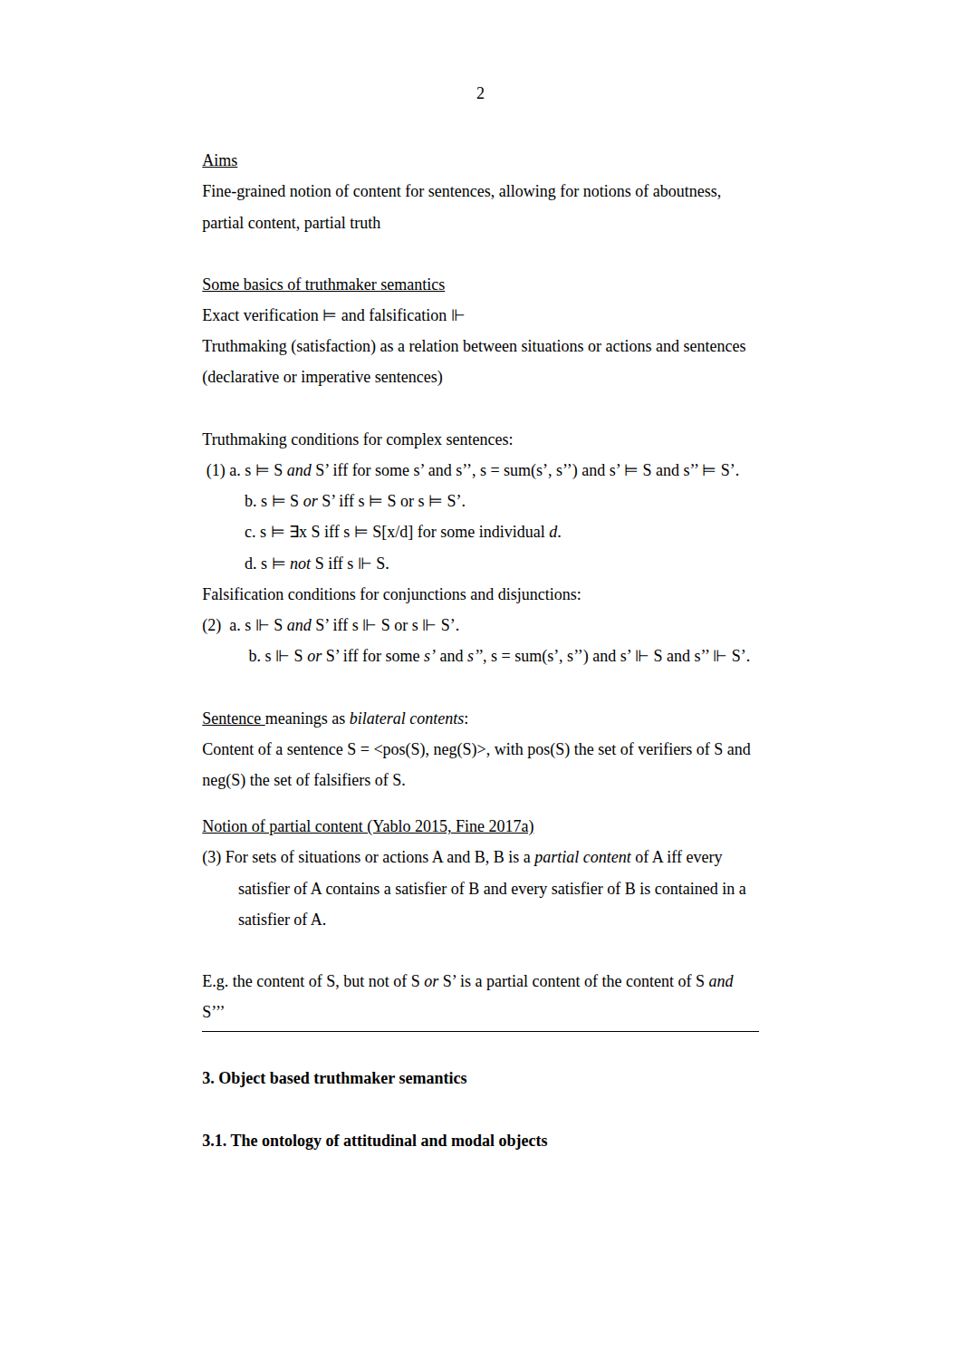2
Aims
Fine-grained notion of content for sentences, allowing for notions of aboutness, partial content, partial truth
Some basics of truthmaker semantics
Exact verification ⊨ and falsification ⊩
Truthmaking (satisfaction) as a relation between situations or actions and sentences (declarative or imperative sentences)
Truthmaking conditions for complex sentences:
(1) a. s ⊨ S and S’ iff for some s’ and s’’, s = sum(s’, s’’) and s’ ⊨ S and s’’ ⊨ S’.
b. s ⊨ S or S’ iff s ⊨ S or s ⊨ S’.
c. s ⊨ ∃x S iff s ⊨ S[x/d] for some individual d.
d. s ⊨ not S iff s ⊩ S.
Falsification conditions for conjunctions and disjunctions:
(2) a. s ⊩ S and S’ iff s ⊩ S or s ⊩ S’.
b. s ⊩ S or S’ iff for some s’ and s’’, s = sum(s’, s’’) and s’ ⊩ S and s’’ ⊩ S’.
Sentence meanings as bilateral contents:
Content of a sentence S = <pos(S), neg(S)>, with pos(S) the set of verifiers of S and neg(S) the set of falsifiers of S.
Notion of partial content (Yablo 2015, Fine 2017a)
(3) For sets of situations or actions A and B, B is a partial content of A iff every satisfier of A contains a satisfier of B and every satisfier of B is contained in a satisfier of A.
E.g. the content of S, but not of S or S’ is a partial content of the content of S and S’’’
3. Object based truthmaker semantics
3.1. The ontology of attitudinal and modal objects